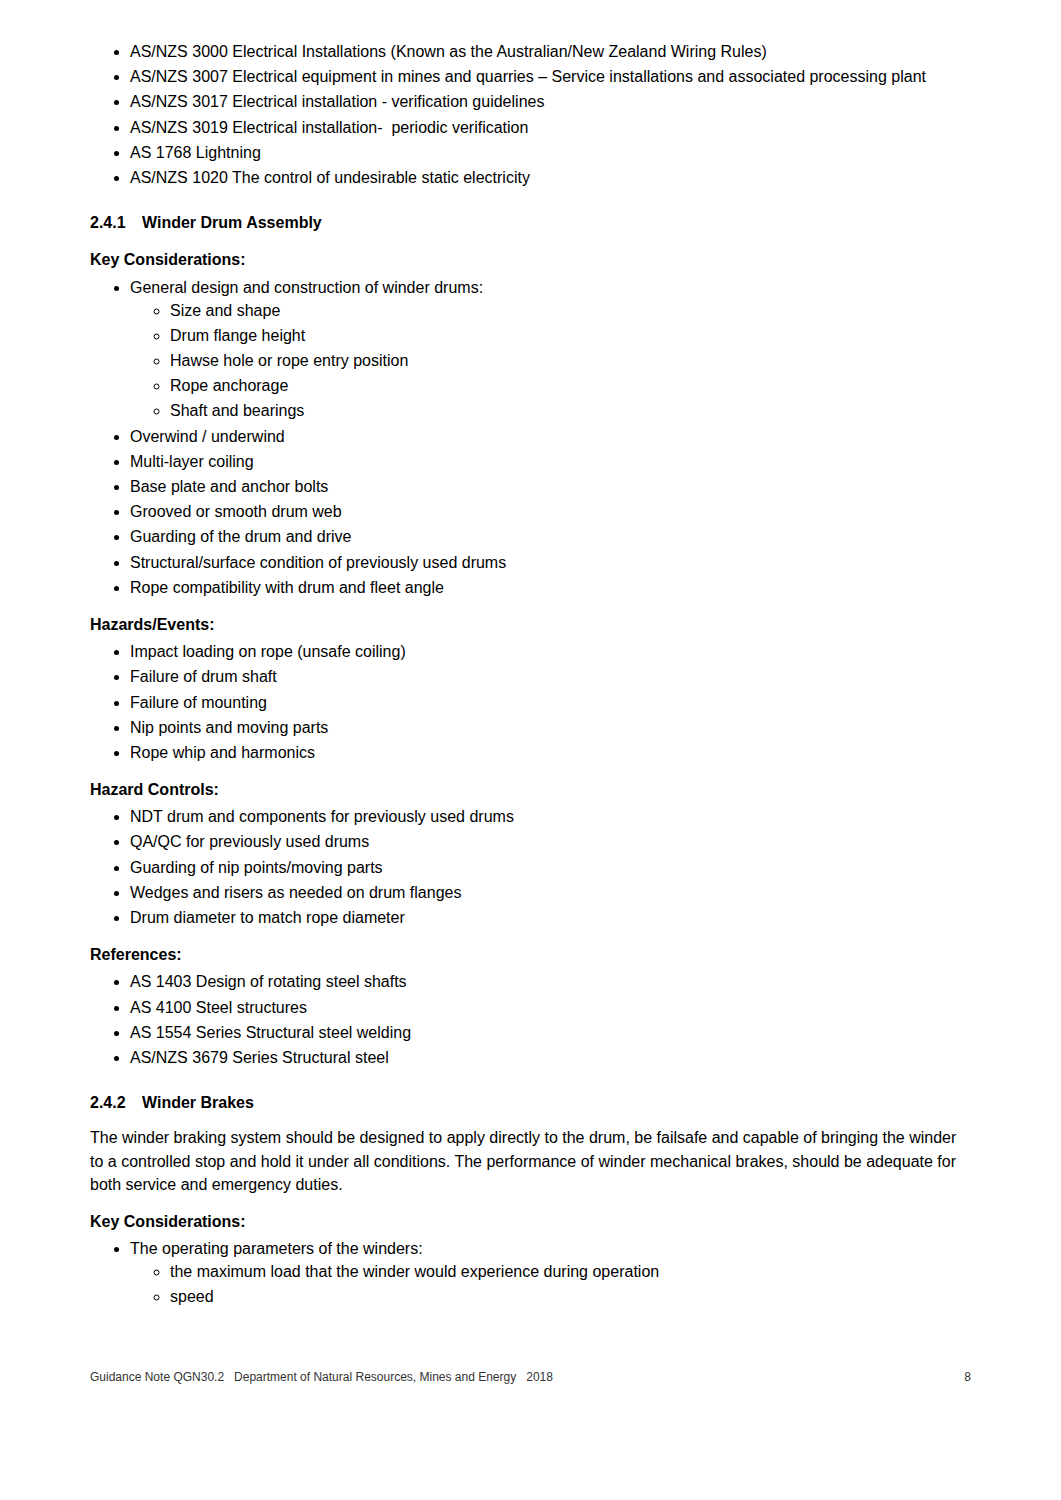AS/NZS 3000 Electrical Installations (Known as the Australian/New Zealand Wiring Rules)
AS/NZS 3007 Electrical equipment in mines and quarries – Service installations and associated processing plant
AS/NZS 3017 Electrical installation - verification guidelines
AS/NZS 3019 Electrical installation- periodic verification
AS 1768 Lightning
AS/NZS 1020 The control of undesirable static electricity
2.4.1 Winder Drum Assembly
Key Considerations:
General design and construction of winder drums:
Size and shape
Drum flange height
Hawse hole or rope entry position
Rope anchorage
Shaft and bearings
Overwind / underwind
Multi-layer coiling
Base plate and anchor bolts
Grooved or smooth drum web
Guarding of the drum and drive
Structural/surface condition of previously used drums
Rope compatibility with drum and fleet angle
Hazards/Events:
Impact loading on rope (unsafe coiling)
Failure of drum shaft
Failure of mounting
Nip points and moving parts
Rope whip and harmonics
Hazard Controls:
NDT drum and components for previously used drums
QA/QC for previously used drums
Guarding of nip points/moving parts
Wedges and risers as needed on drum flanges
Drum diameter to match rope diameter
References:
AS 1403 Design of rotating steel shafts
AS 4100 Steel structures
AS 1554 Series Structural steel welding
AS/NZS 3679 Series Structural steel
2.4.2 Winder Brakes
The winder braking system should be designed to apply directly to the drum, be failsafe and capable of bringing the winder to a controlled stop and hold it under all conditions. The performance of winder mechanical brakes, should be adequate for both service and emergency duties.
Key Considerations:
The operating parameters of the winders:
the maximum load that the winder would experience during operation
speed
Guidance Note QGN30.2 Department of Natural Resources, Mines and Energy 2018 8